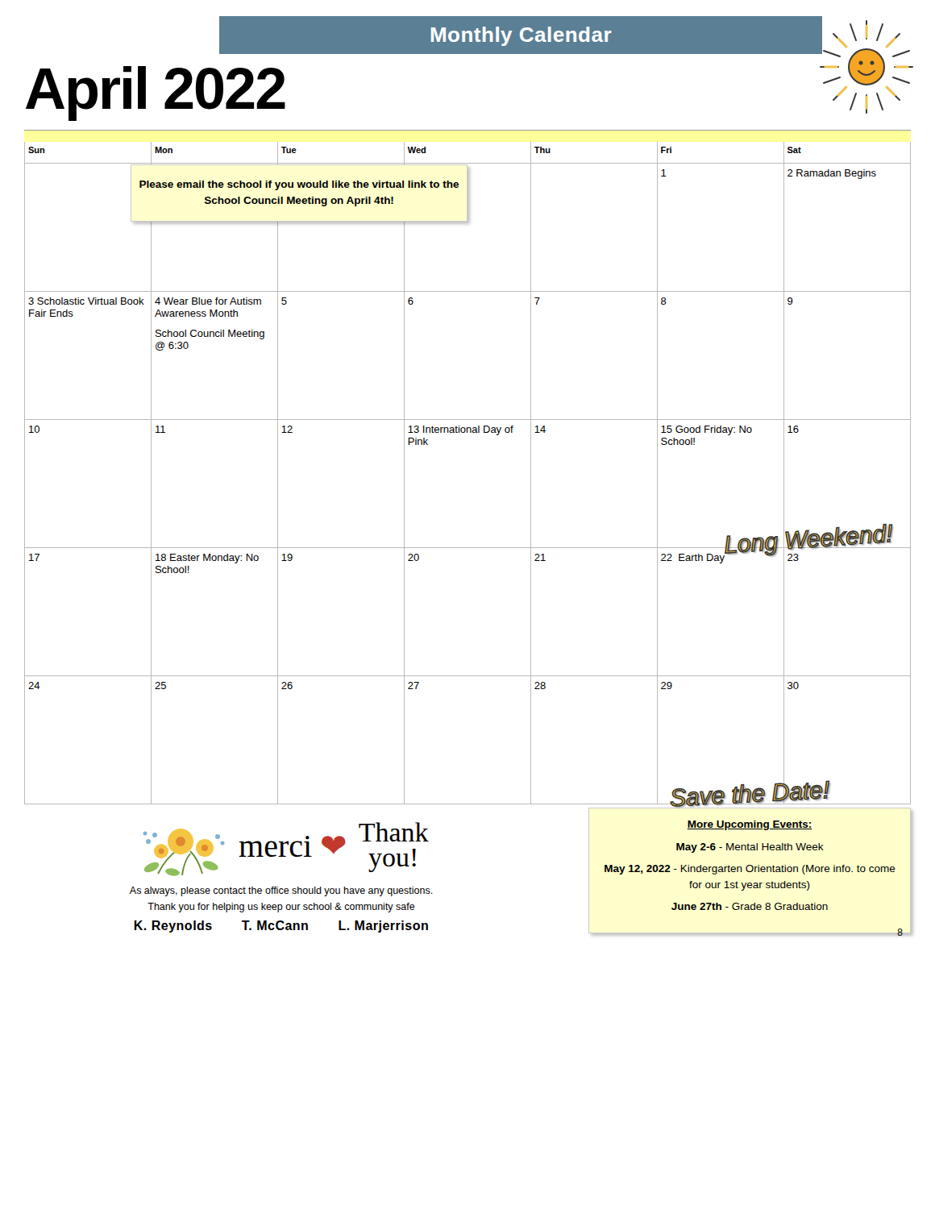Monthly Calendar
April 2022
| Sun | Mon | Tue | Wed | Thu | Fri | Sat |
| --- | --- | --- | --- | --- | --- | --- |
| | | | | | 1 | 2 Ramadan Begins |
| 3 Scholastic Virtual Book Fair Ends | 4 Wear Blue for Autism Awareness Month School Council Meeting @ 6:30 | 5 | 6 | 7 | 8 | 9 |
| 10 | 11 | 12 | 13 International Day of Pink | 14 | 15 Good Friday: No School! | 16 |
| 17 | 18 Easter Monday: No School! | 19 | 20 | 21 | 22 Earth Day | 23 |
| 24 | 25 | 26 | 27 | 28 | 29 | 30 |
Please email the school if you would like the virtual link to the School Council Meeting on April 4th!
Long Weekend!
merci ❤ Thank
you!
As always, please contact the office should you have any questions.
Thank you for helping us keep our school & community safe
K. Reynolds T. McCann L. Marjerrison
Save the Date!
More Upcoming Events:
May 2-6 - Mental Health Week
May 12, 2022 - Kindergarten Orientation (More info. to come for our 1st year students)
June 27th - Grade 8 Graduation
8